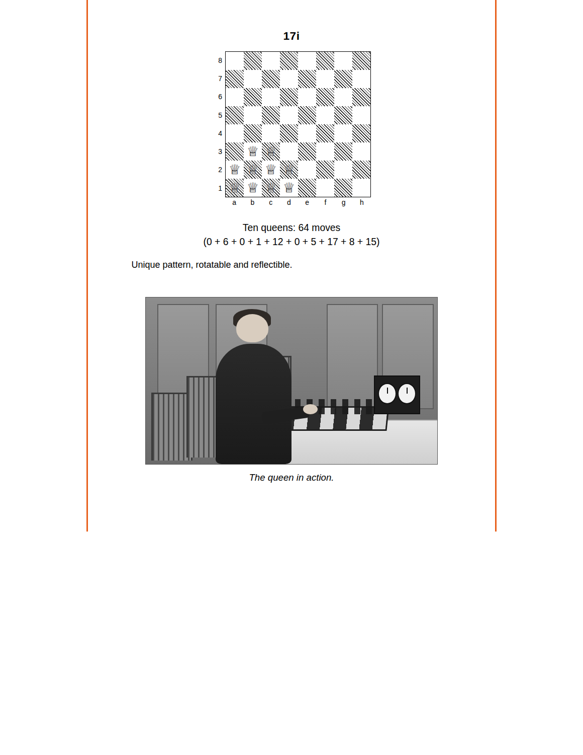17i
| 8 | / / ♕ / ♕ / / / / / / / ♕ / ♕ / ♕ / ♕ / / / / / / ♕ / ♕ / ♕ / ♕ / / / / / |
| 7 |
| 6 |
| 5 |
| 4 |
| 3 |
| 2 |
| 1 |
| | / a / b / c / d / e / f / g / h / |
Ten queens: 64 moves
(0 + 6 + 0 + 1 + 12 + 0 + 5 + 17 + 8 + 15)
Unique pattern, rotatable and reflectible.
The queen in action.